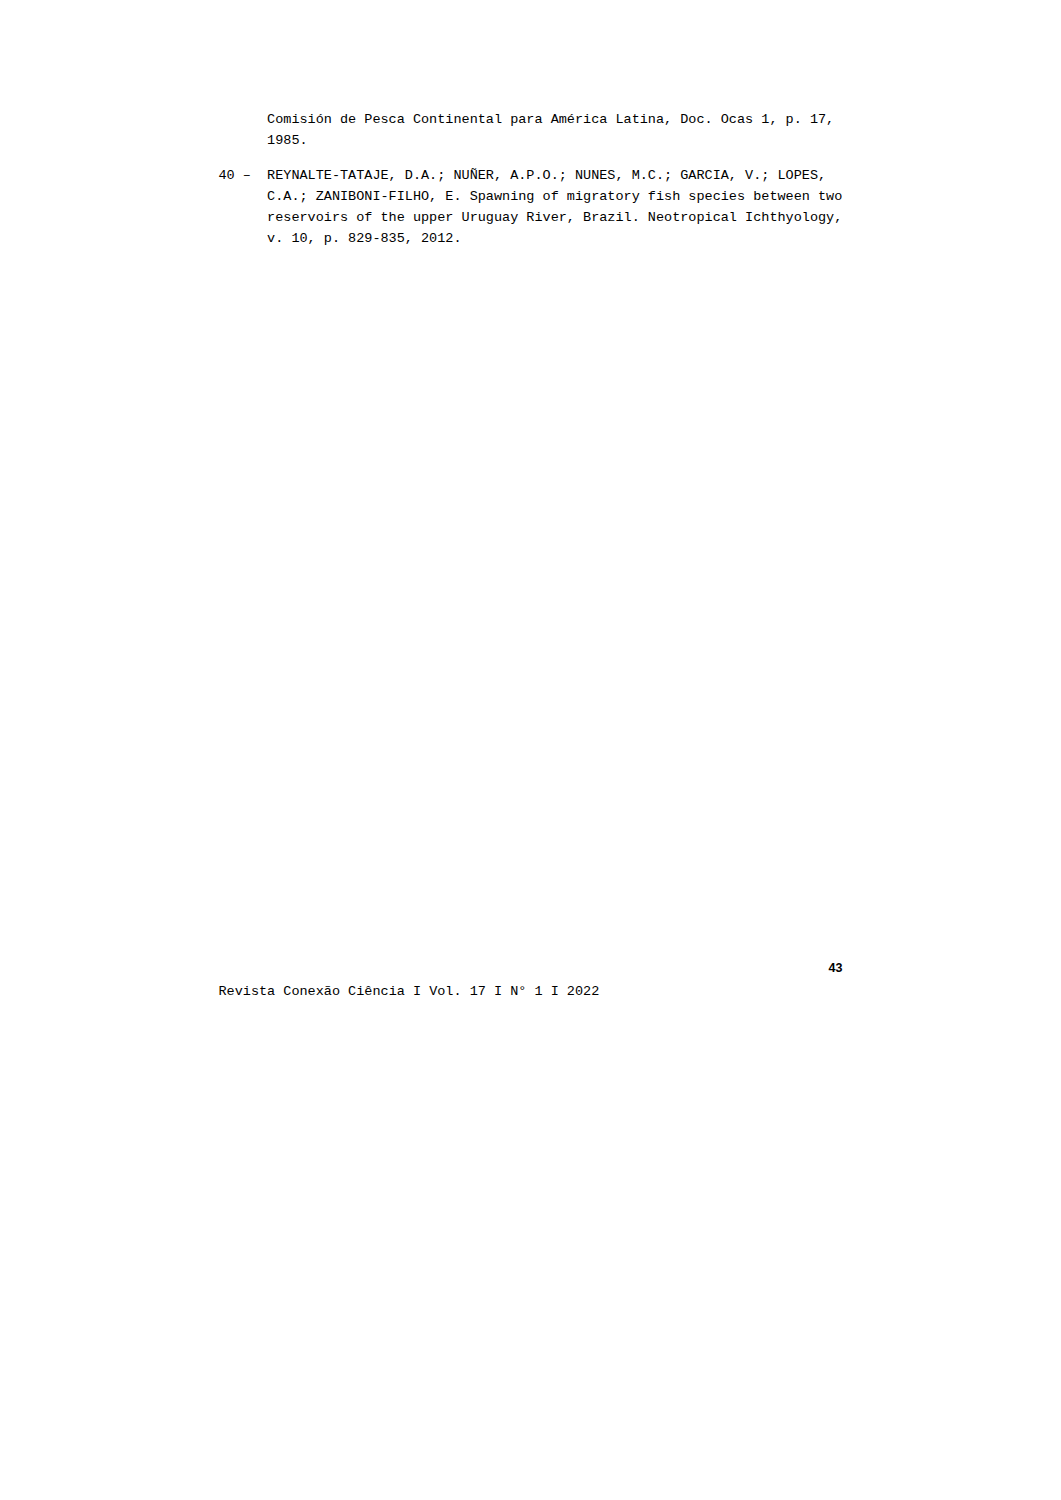Comisión de Pesca Continental para América Latina, Doc. Ocas 1, p. 17, 1985.
40 –REYNALTE-TATAJE, D.A.; NUÑER, A.P.O.; NUNES, M.C.; GARCIA, V.; LOPES, C.A.; ZANIBONI-FILHO, E. Spawning of migratory fish species between two reservoirs of the upper Uruguay River, Brazil. Neotropical Ichthyology, v. 10, p. 829-835, 2012.
43
Revista Conexão Ciência I Vol. 17 I N° 1 I 2022